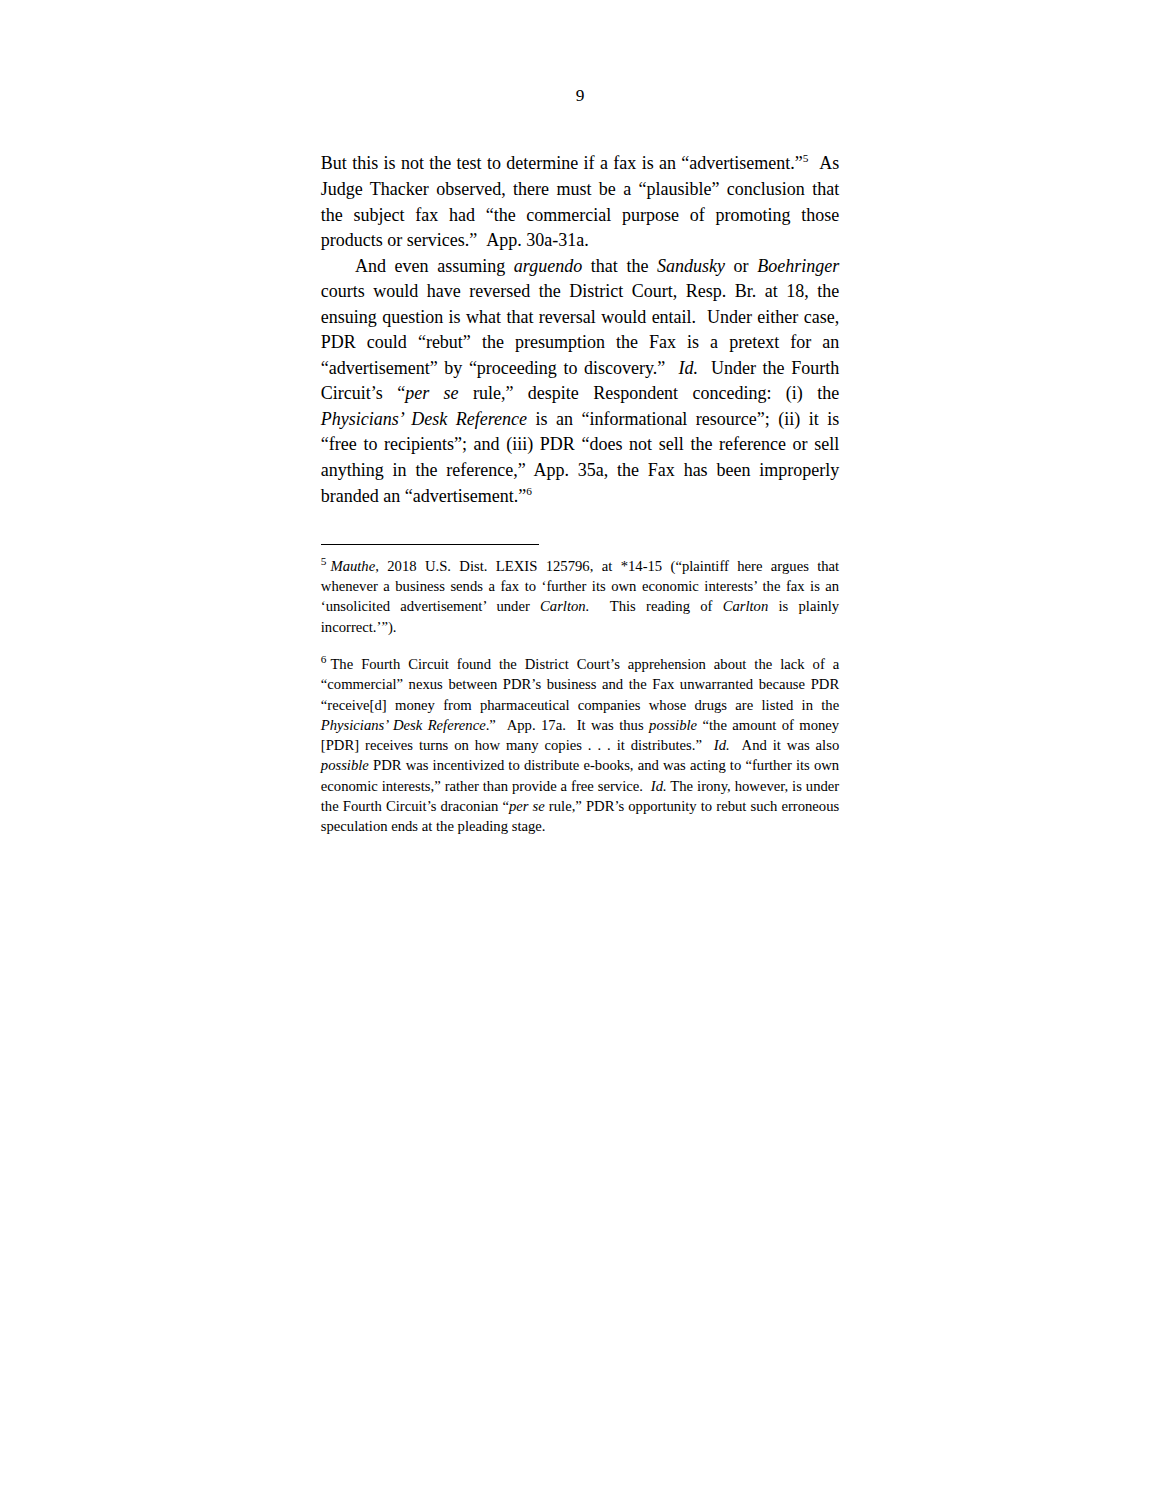9
But this is not the test to determine if a fax is an “advertisement.”5 As Judge Thacker observed, there must be a “plausible” conclusion that the subject fax had “the commercial purpose of promoting those products or services.” App. 30a-31a.
And even assuming arguendo that the Sandusky or Boehringer courts would have reversed the District Court, Resp. Br. at 18, the ensuing question is what that reversal would entail. Under either case, PDR could “rebut” the presumption the Fax is a pretext for an “advertisement” by “proceeding to discovery.” Id. Under the Fourth Circuit’s “per se rule,” despite Respondent conceding: (i) the Physicians’ Desk Reference is an “informational resource”; (ii) it is “free to recipients”; and (iii) PDR “does not sell the reference or sell anything in the reference,” App. 35a, the Fax has been improperly branded an “advertisement.”6
5 Mauthe, 2018 U.S. Dist. LEXIS 125796, at *14-15 (“plaintiff here argues that whenever a business sends a fax to ‘further its own economic interests’ the fax is an ‘unsolicited advertisement’ under Carlton. This reading of Carlton is plainly incorrect.’”).
6 The Fourth Circuit found the District Court’s apprehension about the lack of a “commercial” nexus between PDR’s business and the Fax unwarranted because PDR “receive[d] money from pharmaceutical companies whose drugs are listed in the Physicians’ Desk Reference.” App. 17a. It was thus possible “the amount of money [PDR] receives turns on how many copies . . . it distributes.” Id. And it was also possible PDR was incentivized to distribute e-books, and was acting to “further its own economic interests,” rather than provide a free service. Id. The irony, however, is under the Fourth Circuit’s draconian “per se rule,” PDR’s opportunity to rebut such erroneous speculation ends at the pleading stage.